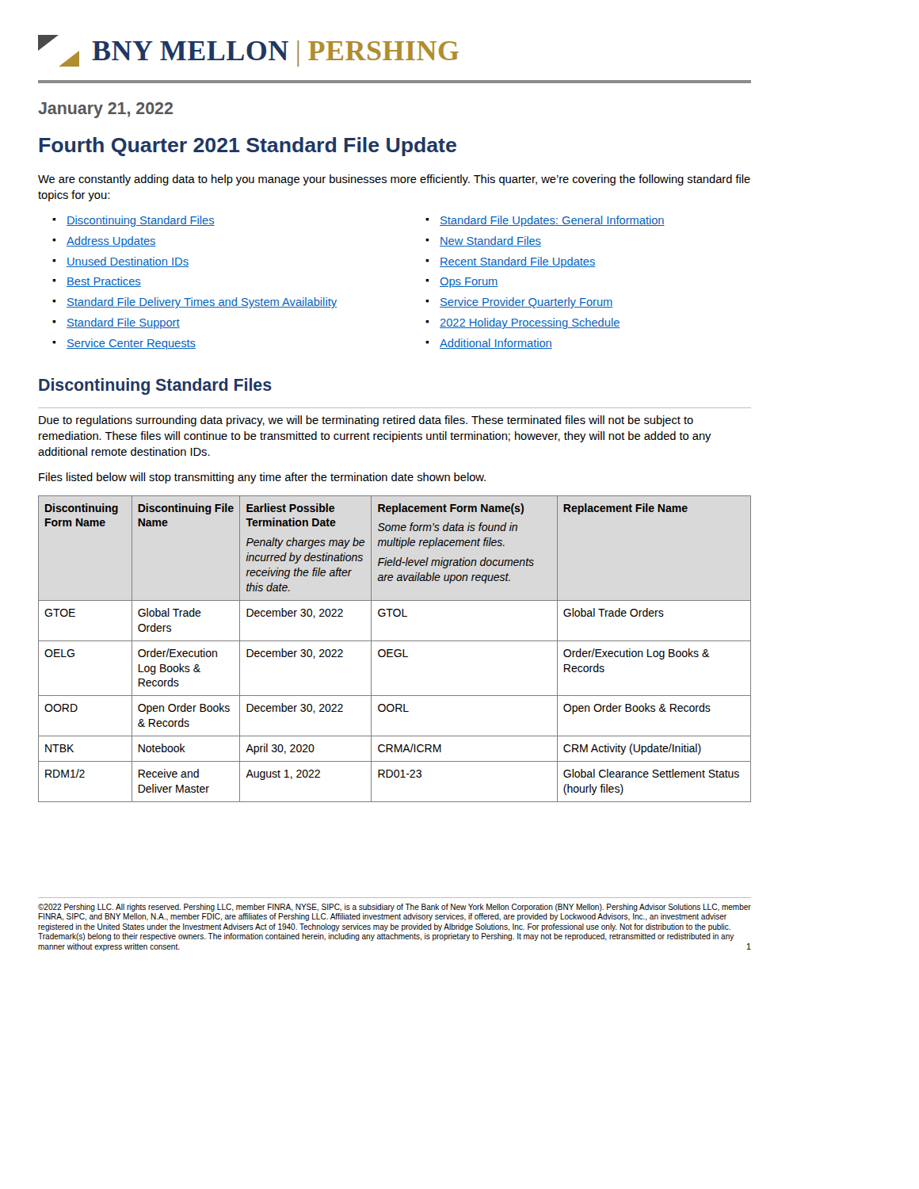BNY MELLON|PERSHING
January 21, 2022
Fourth Quarter 2021 Standard File Update
We are constantly adding data to help you manage your businesses more efficiently. This quarter, we’re covering the following standard file topics for you:
Discontinuing Standard Files
Address Updates
Unused Destination IDs
Best Practices
Standard File Delivery Times and System Availability
Standard File Support
Service Center Requests
Standard File Updates: General Information
New Standard Files
Recent Standard File Updates
Ops Forum
Service Provider Quarterly Forum
2022 Holiday Processing Schedule
Additional Information
Discontinuing Standard Files
Due to regulations surrounding data privacy, we will be terminating retired data files. These terminated files will not be subject to remediation. These files will continue to be transmitted to current recipients until termination; however, they will not be added to any additional remote destination IDs.
Files listed below will stop transmitting any time after the termination date shown below.
| Discontinuing Form Name | Discontinuing File Name | Earliest Possible Termination Date Penalty charges may be incurred by destinations receiving the file after this date. | Replacement Form Name(s) Some form’s data is found in multiple replacement files. Field-level migration documents are available upon request. | Replacement File Name |
| --- | --- | --- | --- | --- |
| GTOE | Global Trade Orders | December 30, 2022 | GTOL | Global Trade Orders |
| OELG | Order/Execution Log Books & Records | December 30, 2022 | OEGL | Order/Execution Log Books & Records |
| OORD | Open Order Books & Records | December 30, 2022 | OORL | Open Order Books & Records |
| NTBK | Notebook | April 30, 2020 | CRMA/ICRM | CRM Activity (Update/Initial) |
| RDM1/2 | Receive and Deliver Master | August 1, 2022 | RD01-23 | Global Clearance Settlement Status (hourly files) |
©2022 Pershing LLC. All rights reserved. Pershing LLC, member FINRA, NYSE, SIPC, is a subsidiary of The Bank of New York Mellon Corporation (BNY Mellon). Pershing Advisor Solutions LLC, member FINRA, SIPC, and BNY Mellon, N.A., member FDIC, are affiliates of Pershing LLC. Affiliated investment advisory services, if offered, are provided by Lockwood Advisors, Inc., an investment adviser registered in the United States under the Investment Advisers Act of 1940. Technology services may be provided by Albridge Solutions, Inc. For professional use only. Not for distribution to the public. Trademark(s) belong to their respective owners. The information contained herein, including any attachments, is proprietary to Pershing. It may not be reproduced, retransmitted or redistributed in any manner without express written consent. 1